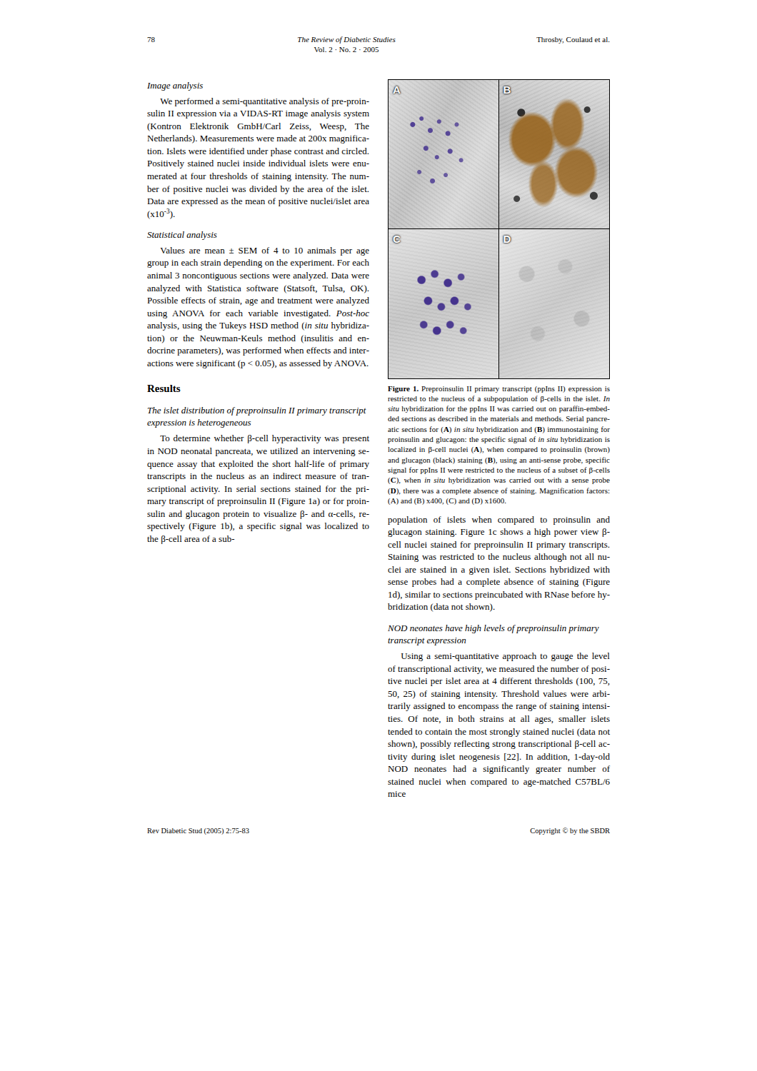78
The Review of Diabetic Studies
Vol. 2 · No. 2 · 2005
Throsby, Coulaud et al.
Image analysis
We performed a semi-quantitative analysis of pre-proinsulin II expression via a VIDAS-RT image analysis system (Kontron Elektronik GmbH/Carl Zeiss, Weesp, The Netherlands). Measurements were made at 200x magnification. Islets were identified under phase contrast and circled. Positively stained nuclei inside individual islets were enumerated at four thresholds of staining intensity. The number of positive nuclei was divided by the area of the islet. Data are expressed as the mean of positive nuclei/islet area (x10-3).
Statistical analysis
Values are mean ± SEM of 4 to 10 animals per age group in each strain depending on the experiment. For each animal 3 noncontiguous sections were analyzed. Data were analyzed with Statistica software (Statsoft, Tulsa, OK). Possible effects of strain, age and treatment were analyzed using ANOVA for each variable investigated. Post-hoc analysis, using the Tukeys HSD method (in situ hybridization) or the Neuwman-Keuls method (insulitis and endocrine parameters), was performed when effects and interactions were significant (p < 0.05), as assessed by ANOVA.
Results
The islet distribution of preproinsulin II primary transcript expression is heterogeneous
To determine whether β-cell hyperactivity was present in NOD neonatal pancreata, we utilized an intervening sequence assay that exploited the short half-life of primary transcripts in the nucleus as an indirect measure of transcriptional activity. In serial sections stained for the primary transcript of preproinsulin II (Figure 1a) or for proinsulin and glucagon protein to visualize β- and α-cells, respectively (Figure 1b), a specific signal was localized to the β-cell area of a sub-
A
B
C
D
Figure 1. Preproinsulin II primary transcript (ppIns II) expression is restricted to the nucleus of a subpopulation of β-cells in the islet. In situ hybridization for the ppIns II was carried out on paraffin-embedded sections as described in the materials and methods. Serial pancreatic sections for (A) in situ hybridization and (B) immunostaining for proinsulin and glucagon: the specific signal of in situ hybridization is localized in β-cell nuclei (A), when compared to proinsulin (brown) and glucagon (black) staining (B), using an anti-sense probe, specific signal for ppIns II were restricted to the nucleus of a subset of β-cells (C), when in situ hybridization was carried out with a sense probe (D), there was a complete absence of staining. Magnification factors: (A) and (B) x400, (C) and (D) x1600.
population of islets when compared to proinsulin and glucagon staining. Figure 1c shows a high power view β-cell nuclei stained for preproinsulin II primary transcripts. Staining was restricted to the nucleus although not all nuclei are stained in a given islet. Sections hybridized with sense probes had a complete absence of staining (Figure 1d), similar to sections preincubated with RNase before hybridization (data not shown).
NOD neonates have high levels of preproinsulin primary transcript expression
Using a semi-quantitative approach to gauge the level of transcriptional activity, we measured the number of positive nuclei per islet area at 4 different thresholds (100, 75, 50, 25) of staining intensity. Threshold values were arbitrarily assigned to encompass the range of staining intensities. Of note, in both strains at all ages, smaller islets tended to contain the most strongly stained nuclei (data not shown), possibly reflecting strong transcriptional β-cell activity during islet neogenesis [22]. In addition, 1-day-old NOD neonates had a significantly greater number of stained nuclei when compared to age-matched C57BL/6 mice
Rev Diabetic Stud (2005) 2:75-83
Copyright © by the SBDR